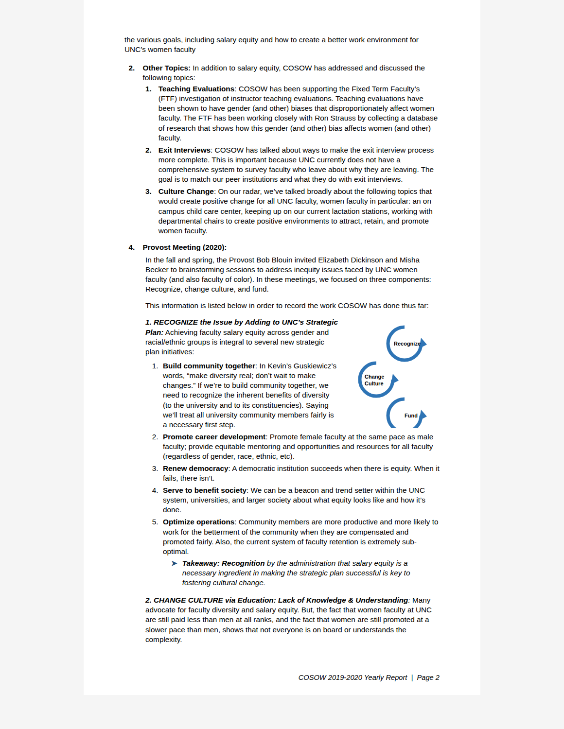the various goals, including salary equity and how to create a better work environment for UNC’s women faculty
2. Other Topics: In addition to salary equity, COSOW has addressed and discussed the following topics:
1. Teaching Evaluations: COSOW has been supporting the Fixed Term Faculty’s (FTF) investigation of instructor teaching evaluations. Teaching evaluations have been shown to have gender (and other) biases that disproportionately affect women faculty. The FTF has been working closely with Ron Strauss by collecting a database of research that shows how this gender (and other) bias affects women (and other) faculty.
2. Exit Interviews: COSOW has talked about ways to make the exit interview process more complete. This is important because UNC currently does not have a comprehensive system to survey faculty who leave about why they are leaving. The goal is to match our peer institutions and what they do with exit interviews.
3. Culture Change: On our radar, we’ve talked broadly about the following topics that would create positive change for all UNC faculty, women faculty in particular: an on campus child care center, keeping up on our current lactation stations, working with departmental chairs to create positive environments to attract, retain, and promote women faculty.
4. Provost Meeting (2020):
In the fall and spring, the Provost Bob Blouin invited Elizabeth Dickinson and Misha Becker to brainstorming sessions to address inequity issues faced by UNC women faculty (and also faculty of color). In these meetings, we focused on three components: Recognize, change culture, and fund.
This information is listed below in order to record the work COSOW has done thus far:
Recognize Change Culture Fund
1. RECOGNIZE the Issue by Adding to UNC’s Strategic Plan: Achieving faculty salary equity across gender and racial/ethnic groups is integral to several new strategic plan initiatives:
1. Build community together: In Kevin’s Guskiewicz’s words, “make diversity real; don’t wait to make changes.” If we’re to build community together, we need to recognize the inherent benefits of diversity (to the university and to its constituencies). Saying we’ll treat all university community members fairly is a necessary first step.
2. Promote career development: Promote female faculty at the same pace as male faculty; provide equitable mentoring and opportunities and resources for all faculty (regardless of gender, race, ethnic, etc).
3. Renew democracy: A democratic institution succeeds when there is equity. When it fails, there isn’t.
4. Serve to benefit society: We can be a beacon and trend setter within the UNC system, universities, and larger society about what equity looks like and how it’s done.
5. Optimize operations: Community members are more productive and more likely to work for the betterment of the community when they are compensated and promoted fairly. Also, the current system of faculty retention is extremely sub-optimal.
➤ Takeaway: Recognition by the administration that salary equity is a necessary ingredient in making the strategic plan successful is key to fostering cultural change.
2. CHANGE CULTURE via Education: Lack of Knowledge & Understanding: Many advocate for faculty diversity and salary equity. But, the fact that women faculty at UNC are still paid less than men at all ranks, and the fact that women are still promoted at a slower pace than men, shows that not everyone is on board or understands the complexity.
COSOW 2019-2020 Yearly Report | Page 2